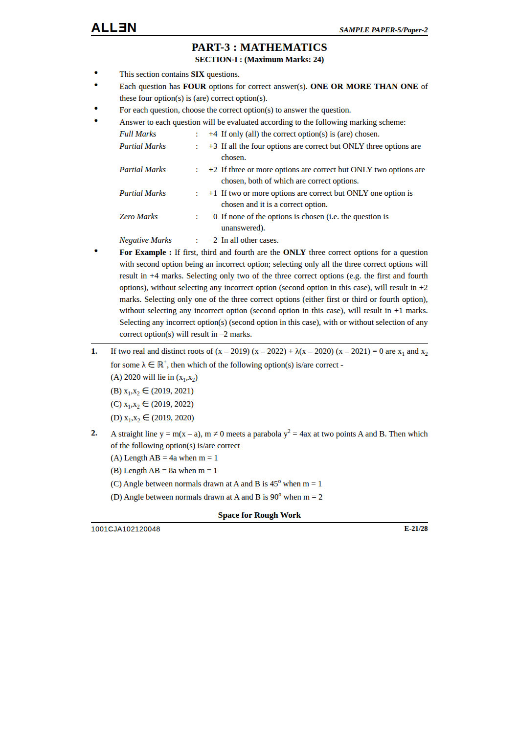ALLEN
SAMPLE PAPER-5/Paper-2
PART-3 : MATHEMATICS
SECTION-I : (Maximum Marks: 24)
This section contains SIX questions.
Each question has FOUR options for correct answer(s). ONE OR MORE THAN ONE of these four option(s) is (are) correct option(s).
For each question, choose the correct option(s) to answer the question.
Answer to each question will be evaluated according to the following marking scheme:
Full Marks
:
+4
If only (all) the correct option(s) is (are) chosen.
Partial Marks
:
+3
If all the four options are correct but ONLY three options are chosen.
Partial Marks
:
+2
If three or more options are correct but ONLY two options are chosen, both of which are correct options.
Partial Marks
:
+1
If two or more options are correct but ONLY one option is chosen and it is a correct option.
Zero Marks
:
0
If none of the options is chosen (i.e. the question is unanswered).
Negative Marks
:
–2
In all other cases.
For Example : If first, third and fourth are the ONLY three correct options for a question with second option being an incorrect option; selecting only all the three correct options will result in +4 marks. Selecting only two of the three correct options (e.g. the first and fourth options), without selecting any incorrect option (second option in this case), will result in +2 marks. Selecting only one of the three correct options (either first or third or fourth option), without selecting any incorrect option (second option in this case), will result in +1 marks. Selecting any incorrect option(s) (second option in this case), with or without selection of any correct option(s) will result in –2 marks.
1.
If two real and distinct roots of (x – 2019) (x – 2022) + λ(x – 2020) (x – 2021) = 0 are x1 and x2 for some λ ∈ ℝ+, then which of the following option(s) is/are correct -
(A) 2020 will lie in (x1,x2)
(B) x1,x2 ∈ (2019, 2021)
(C) x1,x2 ∈ (2019, 2022)
(D) x1,x2 ∈ (2019, 2020)
2.
A straight line y = m(x – a), m ≠ 0 meets a parabola y2 = 4ax at two points A and B. Then which of the following option(s) is/are correct
(A) Length AB = 4a when m = 1
(B) Length AB = 8a when m = 1
(C) Angle between normals drawn at A and B is 45o when m = 1
(D) Angle between normals drawn at A and B is 90o when m = 2
Space for Rough Work
1001CJA102120048
E-21/28